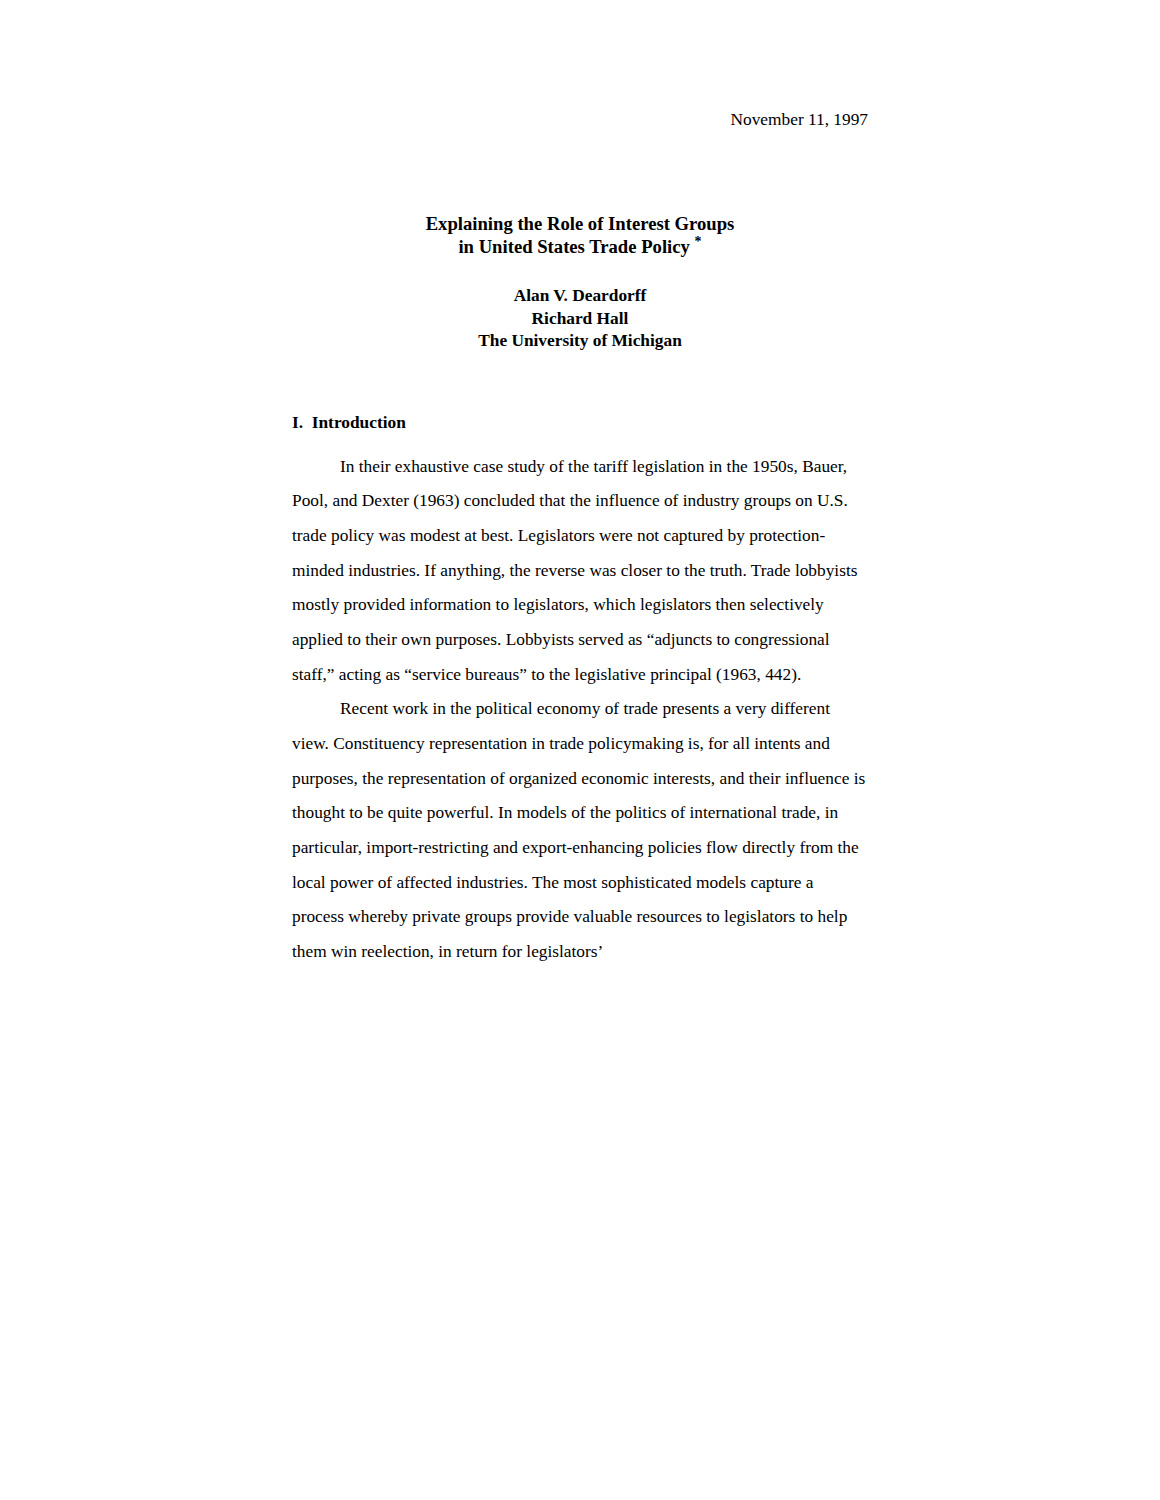November 11, 1997
Explaining the Role of Interest Groupsin United States Trade Policy *
Alan V. Deardorff
Richard Hall
The University of Michigan
I. Introduction
In their exhaustive case study of the tariff legislation in the 1950s, Bauer, Pool, and Dexter (1963) concluded that the influence of industry groups on U.S. trade policy was modest at best. Legislators were not captured by protection-minded industries. If anything, the reverse was closer to the truth. Trade lobbyists mostly provided information to legislators, which legislators then selectively applied to their own purposes. Lobbyists served as “adjuncts to congressional staff,” acting as “service bureaus” to the legislative principal (1963, 442).
Recent work in the political economy of trade presents a very different view. Constituency representation in trade policymaking is, for all intents and purposes, the representation of organized economic interests, and their influence is thought to be quite powerful. In models of the politics of international trade, in particular, import-restricting and export-enhancing policies flow directly from the local power of affected industries. The most sophisticated models capture a process whereby private groups provide valuable resources to legislators to help them win reelection, in return for legislators’